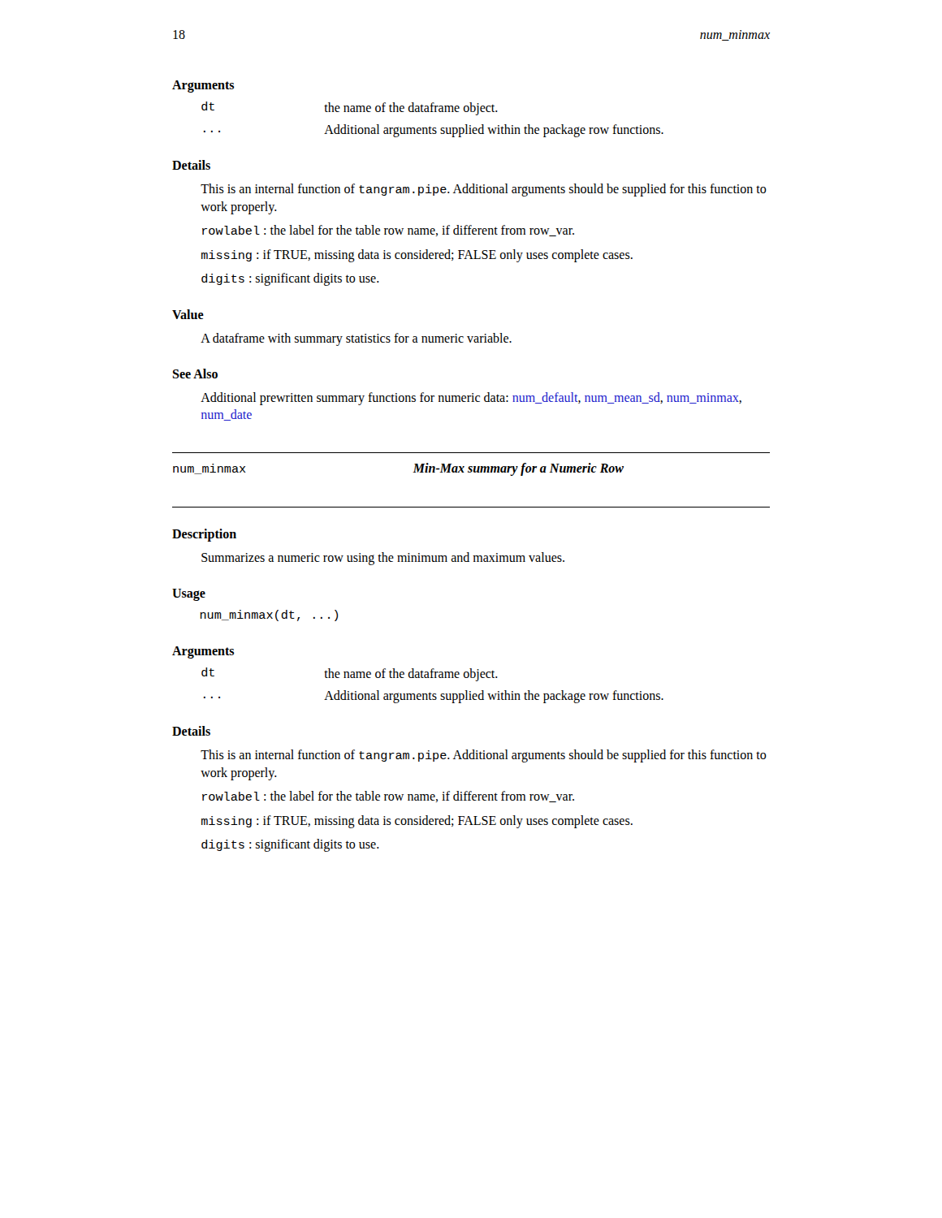18 num_minmax
Arguments
dt
the name of the dataframe object.
...
Additional arguments supplied within the package row functions.
Details
This is an internal function of tangram.pipe. Additional arguments should be supplied for this function to work properly.
rowlabel : the label for the table row name, if different from row_var.
missing : if TRUE, missing data is considered; FALSE only uses complete cases.
digits : significant digits to use.
Value
A dataframe with summary statistics for a numeric variable.
See Also
Additional prewritten summary functions for numeric data: num_default, num_mean_sd, num_minmax, num_date
num_minmax Min-Max summary for a Numeric Row
Description
Summarizes a numeric row using the minimum and maximum values.
Usage
num_minmax(dt, ...)
Arguments
dt
the name of the dataframe object.
...
Additional arguments supplied within the package row functions.
Details
This is an internal function of tangram.pipe. Additional arguments should be supplied for this function to work properly.
rowlabel : the label for the table row name, if different from row_var.
missing : if TRUE, missing data is considered; FALSE only uses complete cases.
digits : significant digits to use.